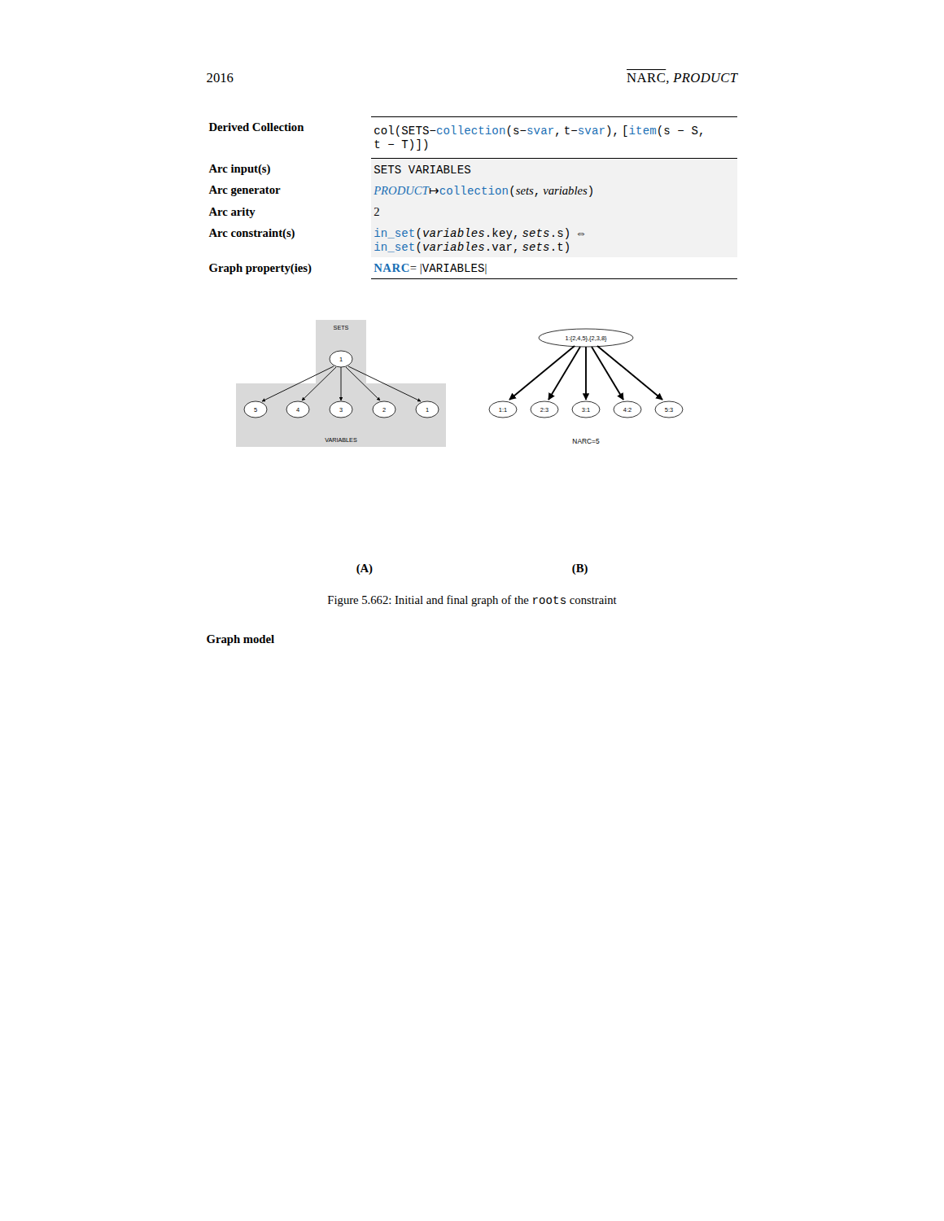2016 NARC, PRODUCT
| Derived Collection | col(SETS− collection (s− svar , t− svar ), [ item (s − S, t − T)]) |
| Arc input(s) | SETS VARIABLES |
| Arc generator | PRODUCT ↦ collection ( sets , variables ) |
| Arc arity | 2 |
| Arc constraint(s) | in_set ( variables .key, sets .s) ⇔ in_set ( variables .var, sets .t) |
| Graph property(ies) | NARC = / VARIABLES / |
SETS VARIABLES 1 5 4 3 2 1 1:{2,4,5},{2,3,8} 1:1 2:3 3:1 4:2 5:3 NARC=5
(A) (B)
Figure 5.662: Initial and final graph of the roots constraint
Graph model